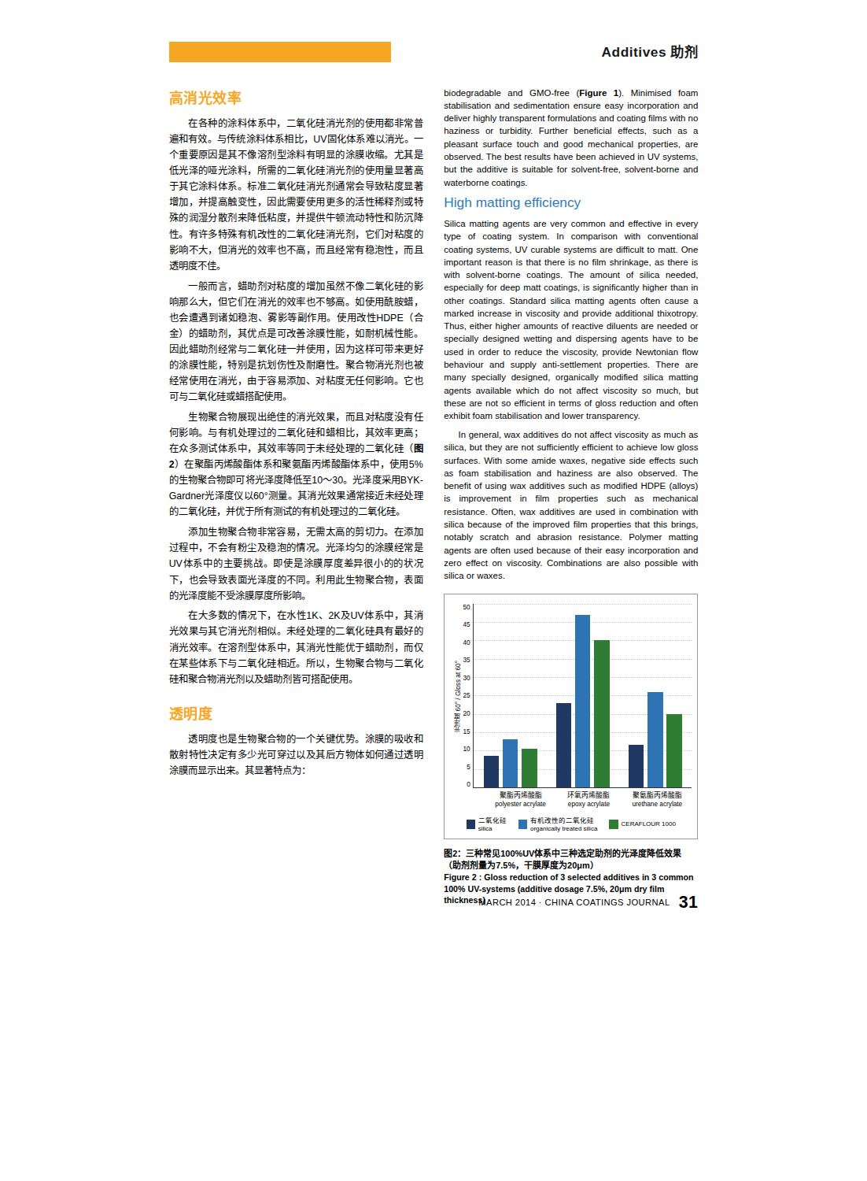Additives 助剂
高消光效率
在各种的涂料体系中，二氧化硅消光剂的使用都非常普遍和有效。与传统涂料体系相比，UV固化体系难以消光。一个重要原因是其不像溶剂型涂料有明显的涂膜收缩。尤其是低光泽的哑光涂料，所需的二氧化硅消光剂的使用量显著高于其它涂料体系。标准二氧化硅消光剂通常会导致粘度显著增加，并提高触变性，因此需要使用更多的活性稀释剂或特殊的润湿分散剂来降低粘度，并提供牛顿流动特性和防沉降性。有许多特殊有机改性的二氧化硅消光剂，它们对粘度的影响不大，但消光的效率也不高，而且经常有稳泡性，而且透明度不佳。
一般而言，蜡助剂对粘度的增加虽然不像二氧化硅的影响那么大，但它们在消光的效率也不够高。如使用酰胺蜡，也会遭遇到诸如稳泡、雾影等副作用。使用改性HDPE（合金）的蜡助剂，其优点是可改善涂膜性能，如耐机械性能。因此蜡助剂经常与二氧化硅一并使用，因为这样可带来更好的涂膜性能，特别是抗划伤性及耐磨性。聚合物消光剂也被经常使用在消光，由于容易添加、对粘度无任何影响。它也可与二氧化硅或蜡搭配使用。
生物聚合物展现出绝佳的消光效果，而且对粘度没有任何影响。与有机处理过的二氧化硅和蜡相比，其效率更高；在众多测试体系中，其效率等同于未经处理的二氧化硅（图2）在聚酯丙烯酸酯体系和聚氨酯丙烯酸酯体系中，使用5%的生物聚合物即可将光泽度降低至10～30。光泽度采用BYK-Gardner光泽度仪以60°测量。其消光效果通常接近未经处理的二氧化硅，并优于所有测试的有机处理过的二氧化硅。
添加生物聚合物非常容易，无需太高的剪切力。在添加过程中，不会有粉尘及稳泡的情况。光泽均匀的涂膜经常是UV体系中的主要挑战。即使是涂膜厚度差异很小的的状况下，也会导致表面光泽度的不同。利用此生物聚合物，表面的光泽度能不受涂膜厚度所影响。
在大多数的情况下，在水性1K、2K及UV体系中，其消光效果与其它消光剂相似。未经处理的二氧化硅具有最好的消光效率。在溶剂型体系中，其消光性能优于蜡助剂，而仅在某些体系下与二氧化硅相近。所以，生物聚合物与二氧化硅和聚合物消光剂以及蜡助剂皆可搭配使用。
透明度
透明度也是生物聚合物的一个关键优势。涂膜的吸收和散射特性决定有多少光可穿过以及其后方物体如何通过透明涂膜而显示出来。其显著特点为：
biodegradable and GMO-free (Figure 1). Minimised foam stabilisation and sedimentation ensure easy incorporation and deliver highly transparent formulations and coating films with no haziness or turbidity. Further beneficial effects, such as a pleasant surface touch and good mechanical properties, are observed. The best results have been achieved in UV systems, but the additive is suitable for solvent-free, solvent-borne and waterborne coatings.
High matting efficiency
Silica matting agents are very common and effective in every type of coating system. In comparison with conventional coating systems, UV curable systems are difficult to matt. One important reason is that there is no film shrinkage, as there is with solvent-borne coatings. The amount of silica needed, especially for deep matt coatings, is significantly higher than in other coatings. Standard silica matting agents often cause a marked increase in viscosity and provide additional thixotropy. Thus, either higher amounts of reactive diluents are needed or specially designed wetting and dispersing agents have to be used in order to reduce the viscosity, provide Newtonian flow behaviour and supply anti-settlement properties. There are many specially designed, organically modified silica matting agents available which do not affect viscosity so much, but these are not so efficient in terms of gloss reduction and often exhibit foam stabilisation and lower transparency.
In general, wax additives do not affect viscosity as much as silica, but they are not sufficiently efficient to achieve low gloss surfaces. With some amide waxes, negative side effects such as foam stabilisation and haziness are also observed. The benefit of using wax additives such as modified HDPE (alloys) is improvement in film properties such as mechanical resistance. Often, wax additives are used in combination with silica because of the improved film properties that this brings, notably scratch and abrasion resistance. Polymer matting agents are often used because of their easy incorporation and zero effect on viscosity. Combinations are also possible with silica or waxes.
光泽度 60° / Gloss at 60°
50 45 40 35 30 25 20 15 10 5 0
聚酯丙烯酸酯
polyester acrylate
环氧丙烯酸酯
epoxy acrylate
聚氨酯丙烯酸酯
urethane acrylate
二氧化硅
silica
有机改性的二氧化硅
organically treated silica
CERAFLOUR 1000
图2：三种常见100%UV体系中三种选定助剂的光泽度降低效果（助剂剂量为7.5%，干膜厚度为20μm）
Figure 2 : Gloss reduction of 3 selected additives in 3 common 100% UV-systems (additive dosage 7.5%, 20μm dry film thickness)
MARCH 2014 · CHINA COATINGS JOURNAL 31